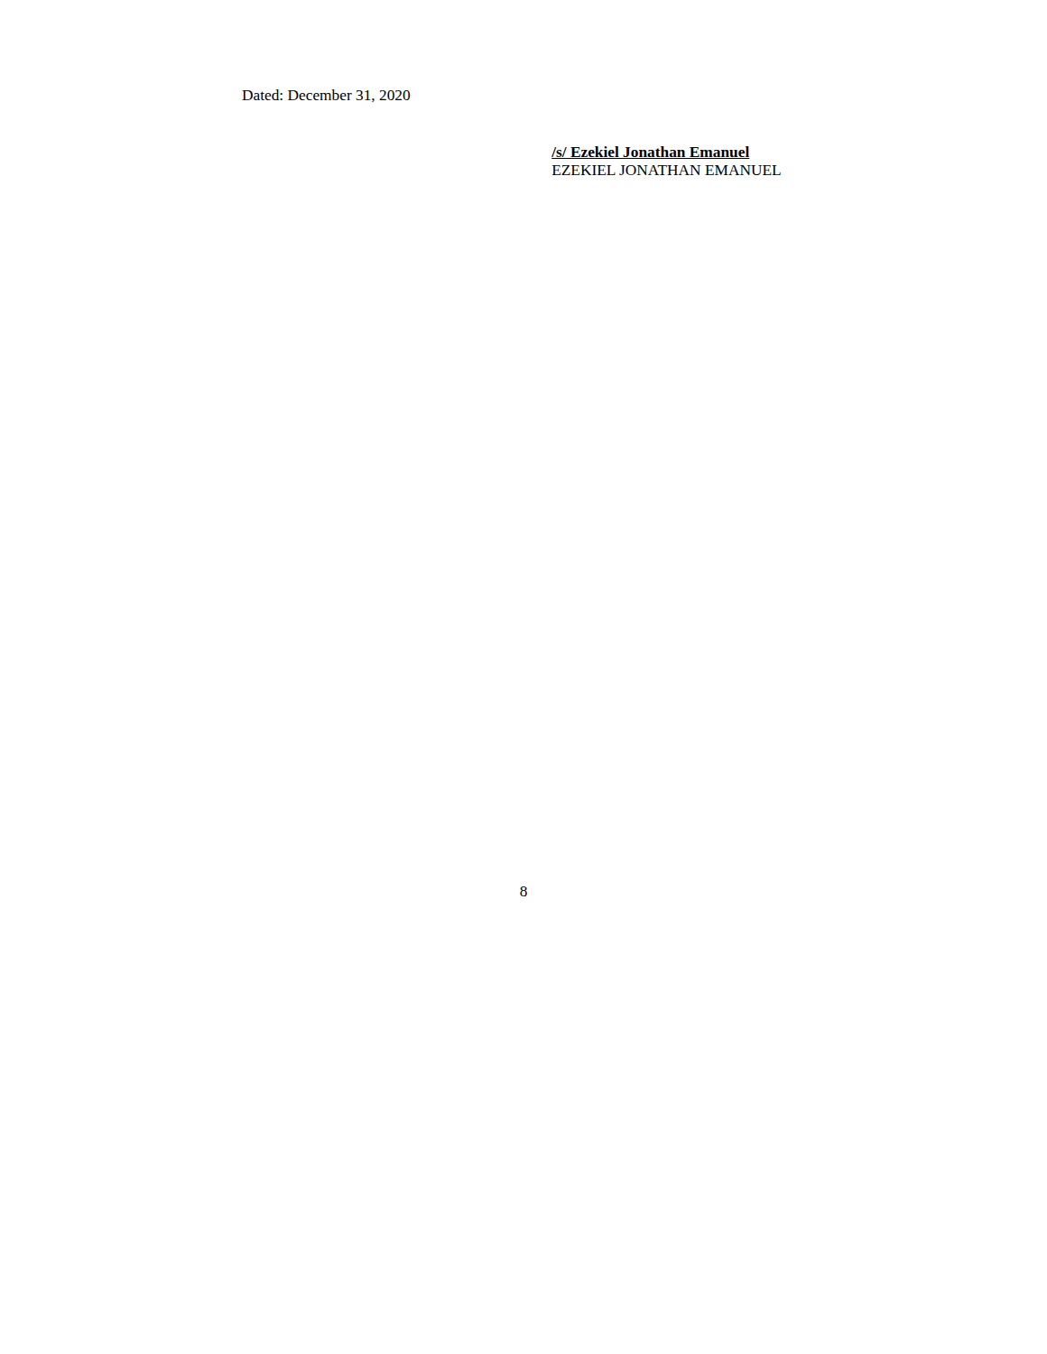Dated: December 31, 2020
/s/ Ezekiel Jonathan Emanuel
EZEKIEL JONATHAN EMANUEL
8